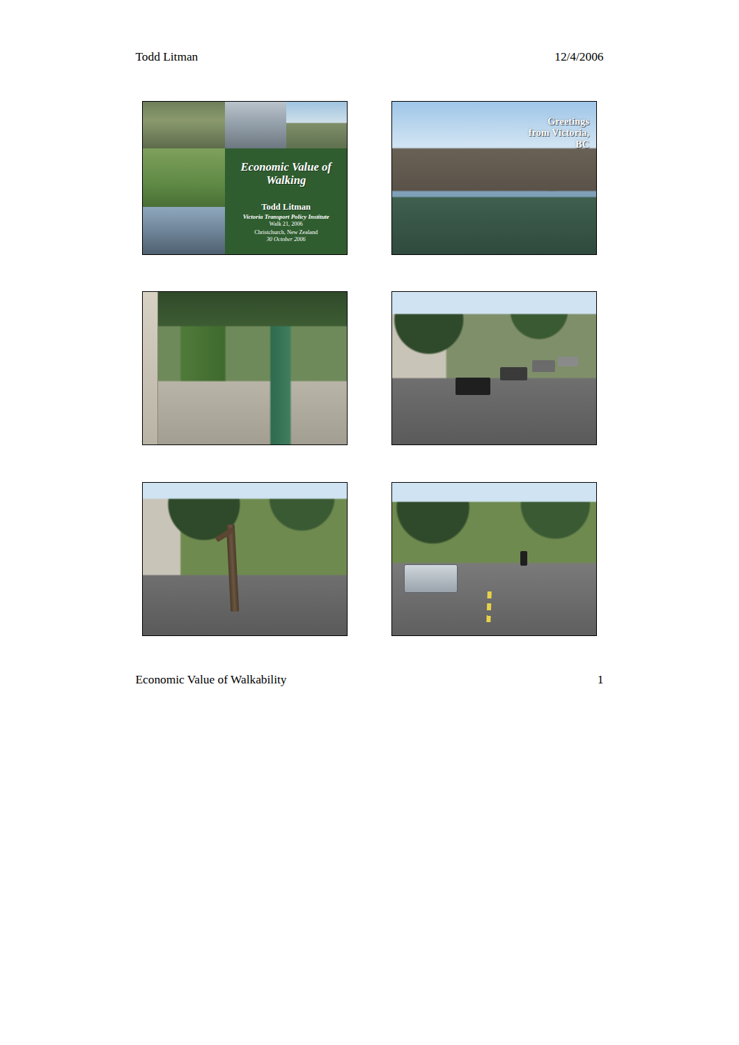Todd Litman 12/4/2006
Economic Value of
Walking
Todd Litman
Victoria Transport Policy Institute
Walk 21, 2006
Christchurch, New Zealand
30 October 2006
Greetings
from Victoria,
BC
Economic Value of Walkability 1